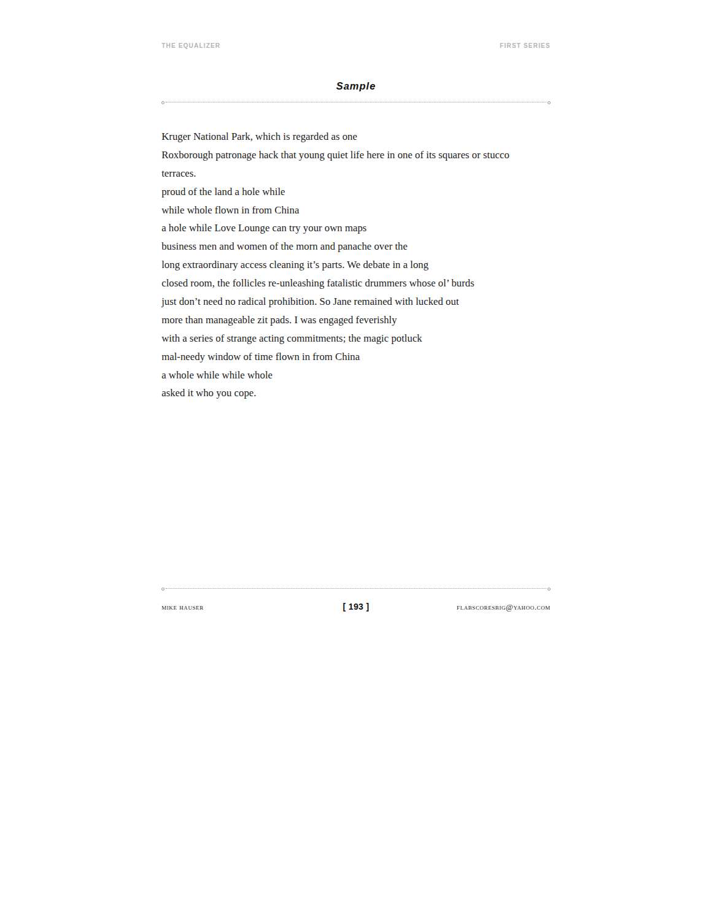The Equalizer First Series
Sample
Kruger National Park, which is regarded as one
Roxborough patronage hack that young quiet life here in one of its squares or stucco terraces.
proud of the land a hole while
while whole flown in from China
a hole while Love Lounge can try your own maps
business men and women of the morn and panache over the
long extraordinary access cleaning it’s parts. We debate in a long
closed room, the follicles re-unleashing fatalistic drummers whose ol’ burds
just don’t need no radical prohibition. So Jane remained with lucked out
more than manageable zit pads. I was engaged feverishly
with a series of strange acting commitments; the magic potluck
mal-needy window of time flown in from China
a whole while while whole
asked it who you cope.
Mike Hauser [ 193 ] flabscoresbig@yahoo.com